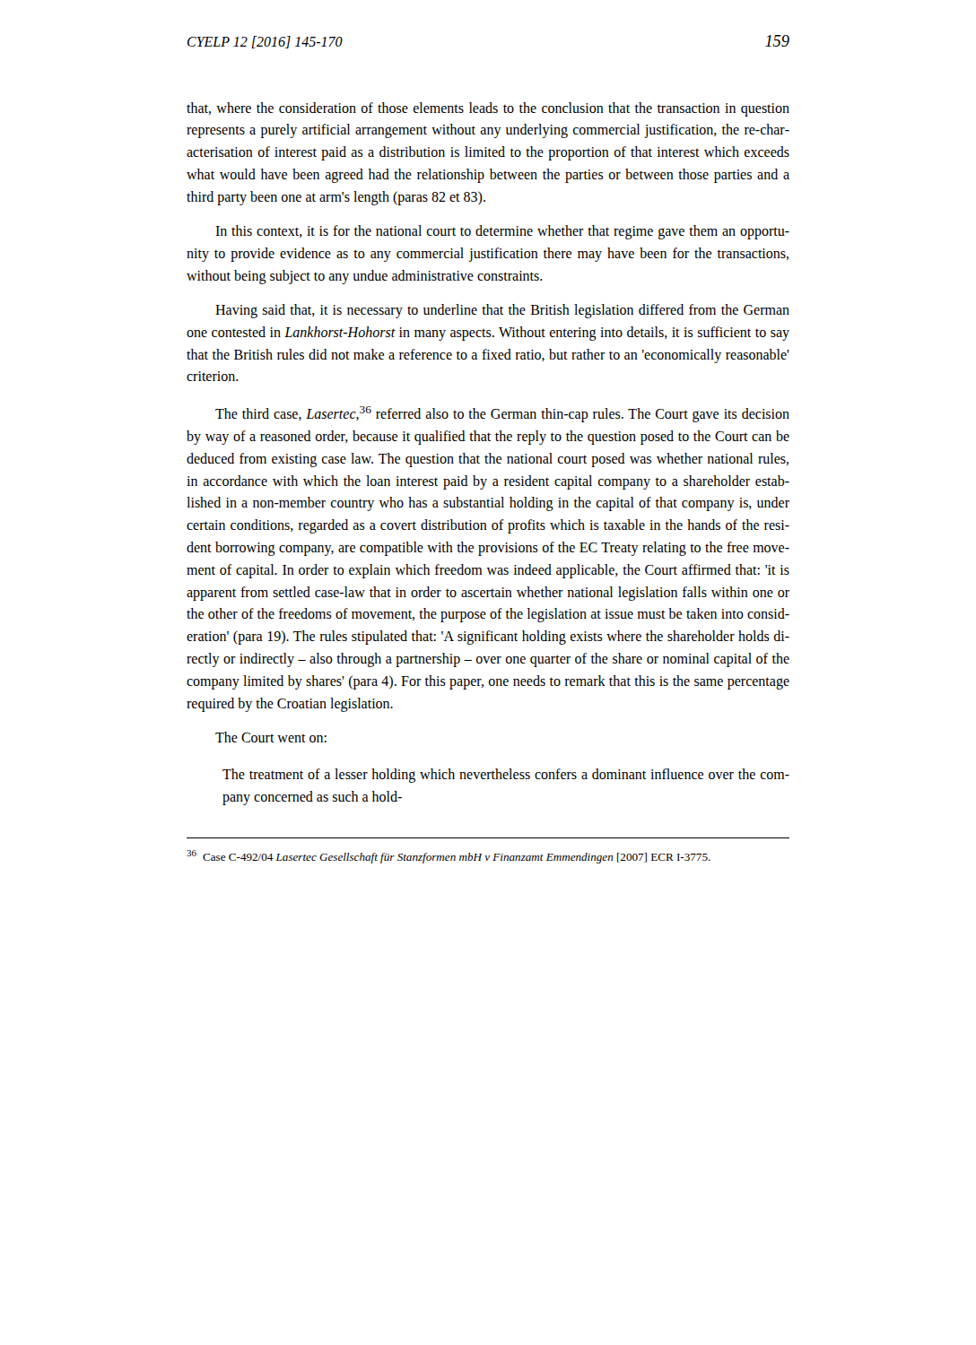CYELP 12 [2016] 145-170 159
that, where the consideration of those elements leads to the conclusion that the transaction in question represents a purely artificial arrangement without any underlying commercial justification, the re-characterisation of interest paid as a distribution is limited to the proportion of that interest which exceeds what would have been agreed had the relationship between the parties or between those parties and a third party been one at arm's length (paras 82 et 83).
In this context, it is for the national court to determine whether that regime gave them an opportunity to provide evidence as to any commercial justification there may have been for the transactions, without being subject to any undue administrative constraints.
Having said that, it is necessary to underline that the British legislation differed from the German one contested in Lankhorst-Hohorst in many aspects. Without entering into details, it is sufficient to say that the British rules did not make a reference to a fixed ratio, but rather to an 'economically reasonable' criterion.
The third case, Lasertec,36 referred also to the German thin-cap rules. The Court gave its decision by way of a reasoned order, because it qualified that the reply to the question posed to the Court can be deduced from existing case law. The question that the national court posed was whether national rules, in accordance with which the loan interest paid by a resident capital company to a shareholder established in a non-member country who has a substantial holding in the capital of that company is, under certain conditions, regarded as a covert distribution of profits which is taxable in the hands of the resident borrowing company, are compatible with the provisions of the EC Treaty relating to the free movement of capital. In order to explain which freedom was indeed applicable, the Court affirmed that: 'it is apparent from settled case-law that in order to ascertain whether national legislation falls within one or the other of the freedoms of movement, the purpose of the legislation at issue must be taken into consideration' (para 19). The rules stipulated that: 'A significant holding exists where the shareholder holds directly or indirectly – also through a partnership – over one quarter of the share or nominal capital of the company limited by shares' (para 4). For this paper, one needs to remark that this is the same percentage required by the Croatian legislation.
The Court went on:
The treatment of a lesser holding which nevertheless confers a dominant influence over the company concerned as such a hold-
36 Case C-492/04 Lasertec Gesellschaft für Stanzformen mbH v Finanzamt Emmendingen [2007] ECR I-3775.